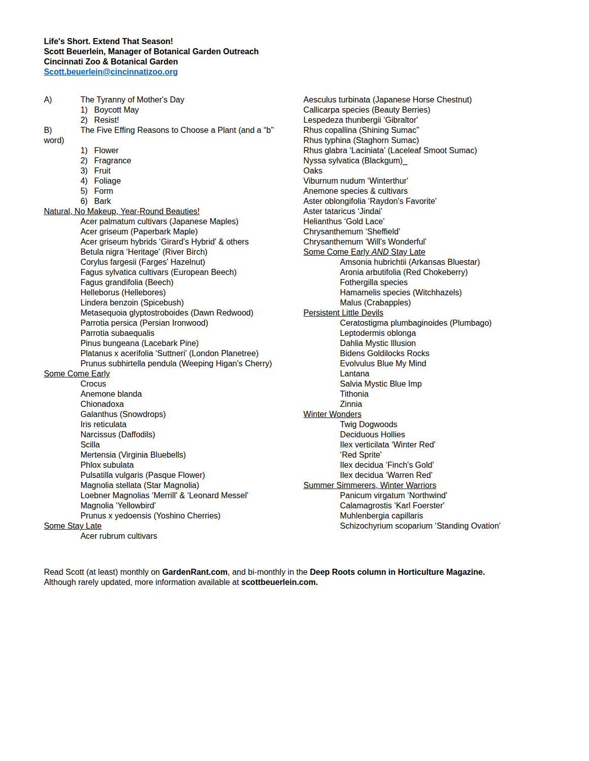Life's Short. Extend That Season!
Scott Beuerlein, Manager of Botanical Garden Outreach
Cincinnati Zoo & Botanical Garden
Scott.beuerlein@cincinnatizoo.org
A) The Tyranny of Mother's Day
1) Boycott May
2) Resist!
B) The Five Effing Reasons to Choose a Plant (and a “b”
word)
1) Flower
2) Fragrance
3) Fruit
4) Foliage
5) Form
6) Bark
Natural, No Makeup, Year-Round Beauties!
Acer palmatum cultivars (Japanese Maples)
Acer griseum (Paperbark Maple)
Acer griseum hybrids ‘Girard's Hybrid' & others
Betula nigra ‘Heritage' (River Birch)
Corylus fargesii (Farges' Hazelnut)
Fagus sylvatica cultivars (European Beech)
Fagus grandifolia (Beech)
Helleborus (Hellebores)
Lindera benzoin (Spicebush)
Metasequoia glyptostroboides (Dawn Redwood)
Parrotia persica (Persian Ironwood)
Parrotia subaequalis
Pinus bungeana (Lacebark Pine)
Platanus x acerifolia ‘Suttneri' (London Planetree)
Prunus subhirtella pendula (Weeping Higan's Cherry)
Some Come Early
Crocus
Anemone blanda
Chionadoxa
Galanthus (Snowdrops)
Iris reticulata
Narcissus (Daffodils)
Scilla
Mertensia (Virginia Bluebells)
Phlox subulata
Pulsatilla vulgaris (Pasque Flower)
Magnolia stellata (Star Magnolia)
Loebner Magnolias ‘Merrill' & ‘Leonard Messel'
Magnolia ‘Yellowbird'
Prunus x yedoensis (Yoshino Cherries)
Some Stay Late
Acer rubrum cultivars
Aesculus turbinata (Japanese Horse Chestnut)
Callicarpa species (Beauty Berries)
Lespedeza thunbergii ‘Gibraltor'
Rhus copallina (Shining Sumac”
Rhus typhina (Staghorn Sumac)
Rhus glabra ‘Laciniata' (Laceleaf Smoot Sumac)
Nyssa sylvatica (Blackgum)_
Oaks
Viburnum nudum ‘Winterthur'
Anemone species & cultivars
Aster oblongifolia ‘Raydon's Favorite'
Aster tataricus ‘Jindai'
Helianthus ‘Gold Lace'
Chrysanthemum ‘Sheffield'
Chrysanthemum ‘Will's Wonderful'
Some Come Early AND Stay Late
Amsonia hubrichtii (Arkansas Bluestar)
Aronia arbutifolia (Red Chokeberry)
Fothergilla species
Hamamelis species (Witchhazels)
Malus (Crabapples)
Persistent Little Devils
Ceratostigma plumbaginoides (Plumbago)
Leptodermis oblonga
Dahlia Mystic Illusion
Bidens Goldilocks Rocks
Evolvulus Blue My Mind
Lantana
Salvia Mystic Blue Imp
Tithonia
Zinnia
Winter Wonders
Twig Dogwoods
Deciduous Hollies
Ilex verticilata ‘Winter Red'
‘Red Sprite'
Ilex decidua ‘Finch's Gold'
Ilex decidua ‘Warren Red'
Summer Simmerers, Winter Warriors
Panicum virgatum ‘Northwind'
Calamagrostis ‘Karl Foerster'
Muhlenbergia capillaris
Schizochyrium scoparium ‘Standing Ovation'
Read Scott (at least) monthly on GardenRant.com, and bi-monthly in the Deep Roots column in Horticulture Magazine.
Although rarely updated, more information available at scottbeuerlein.com.